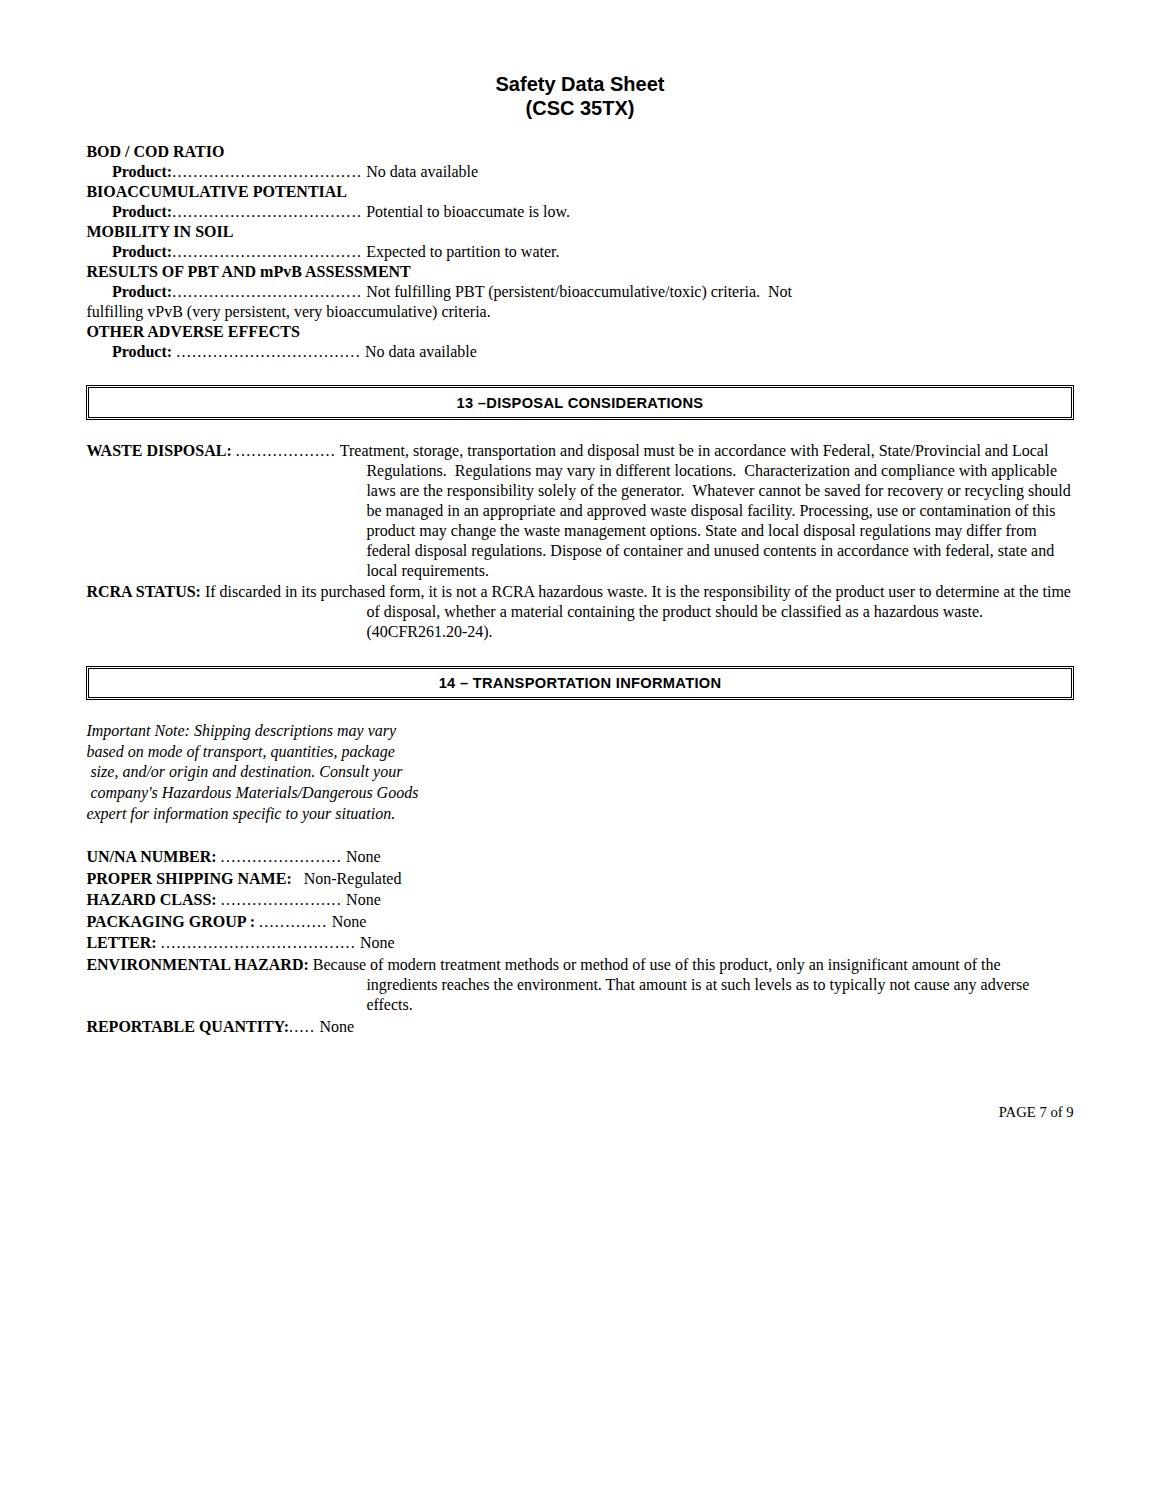Safety Data Sheet
(CSC 35TX)
BOD / COD RATIO
Product:.................................... No data available
BIOACCUMULATIVE POTENTIAL
Product:.................................... Potential to bioaccumate is low.
MOBILITY IN SOIL
Product:.................................... Expected to partition to water.
RESULTS OF PBT AND mPvB ASSESSMENT
Product:.................................... Not fulfilling PBT (persistent/bioaccumulative/toxic) criteria. Not
fulfilling vPvB (very persistent, very bioaccumulative) criteria.
OTHER ADVERSE EFFECTS
Product: ................................... No data available
13 –DISPOSAL CONSIDERATIONS
WASTE DISPOSAL: ................... Treatment, storage, transportation and disposal must be in accordance with Federal, State/Provincial and Local Regulations. Regulations may vary in different locations. Characterization and compliance with applicable laws are the responsibility solely of the generator. Whatever cannot be saved for recovery or recycling should be managed in an appropriate and approved waste disposal facility. Processing, use or contamination of this product may change the waste management options. State and local disposal regulations may differ from federal disposal regulations. Dispose of container and unused contents in accordance with federal, state and local requirements.
RCRA STATUS: If discarded in its purchased form, it is not a RCRA hazardous waste. It is the responsibility of the product user to determine at the time of disposal, whether a material containing the product should be classified as a hazardous waste. (40CFR261.20-24).
14 – TRANSPORTATION INFORMATION
Important Note: Shipping descriptions may vary
based on mode of transport, quantities, package
size, and/or origin and destination. Consult your
company's Hazardous Materials/Dangerous Goods
expert for information specific to your situation.
UN/NA NUMBER: ....................... None
PROPER SHIPPING NAME: Non-Regulated
HAZARD CLASS: ....................... None
PACKAGING GROUP : ............. None
LETTER: ..................................... None
ENVIRONMENTAL HAZARD: Because of modern treatment methods or method of use of this product, only an insignificant amount of the ingredients reaches the environment. That amount is at such levels as to typically not cause any adverse effects.
REPORTABLE QUANTITY:..... None
PAGE 7 of 9